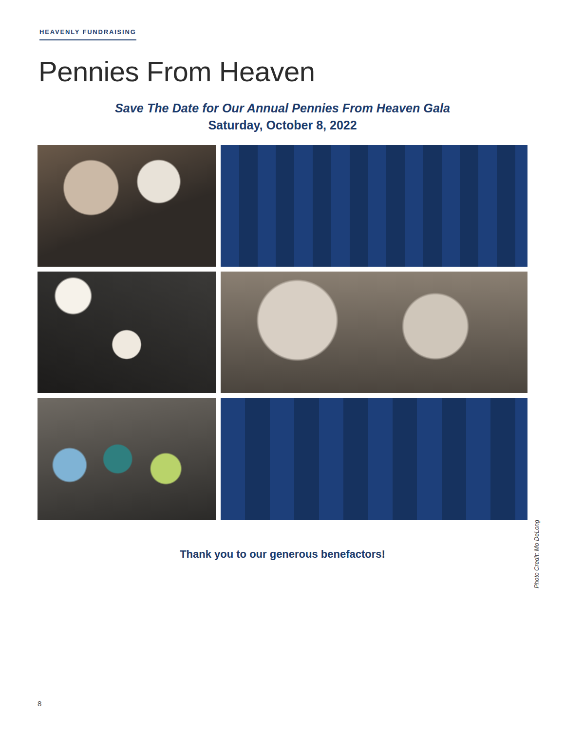Heavenly Fundraising
Pennies From Heaven
Save The Date for Our Annual Pennies From Heaven Gala
Saturday, October 8, 2022
Photo Credit: Mo DeLong
Thank you to our generous benefactors!
8